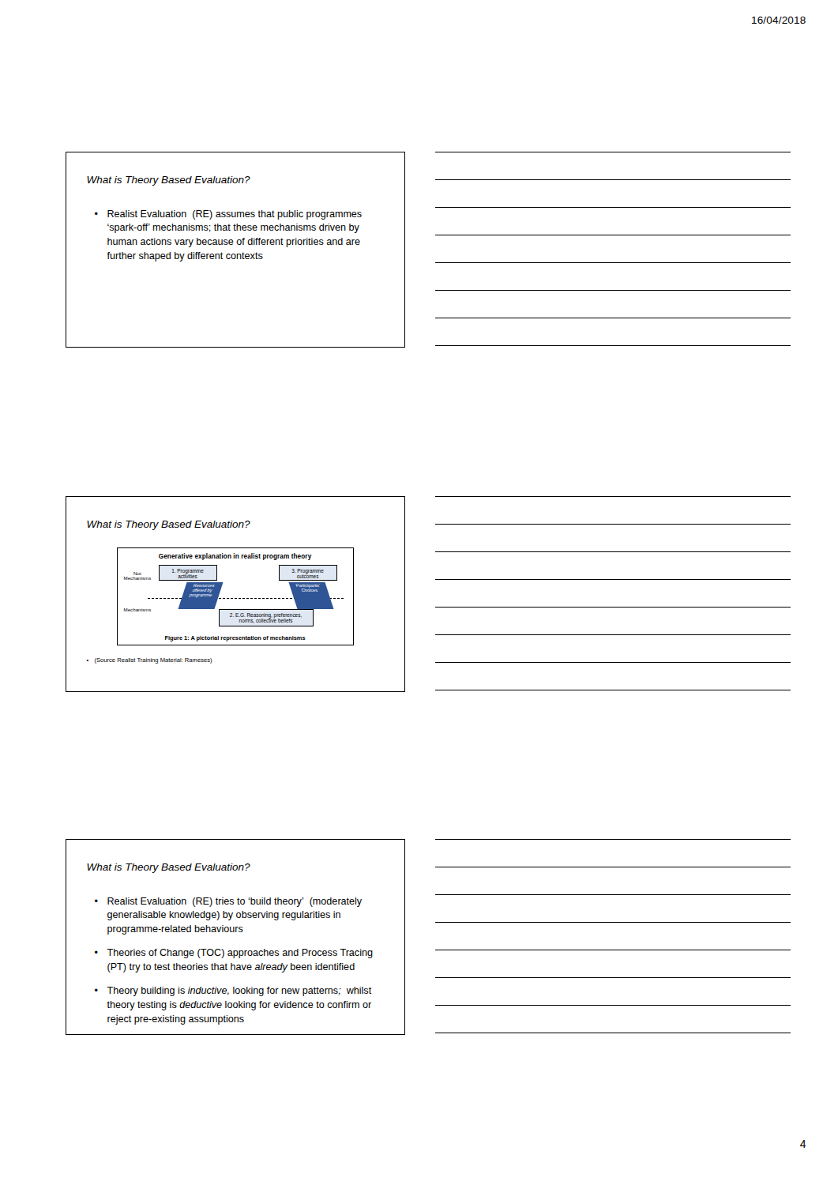16/04/2018
What is Theory Based Evaluation?
Realist Evaluation (RE) assumes that public programmes ‘spark-off’ mechanisms; that these mechanisms driven by human actions vary because of different priorities and are further shaped by different contexts
What is Theory Based Evaluation?
Generative explanation in realist program theory
Not
Mechanisms
Mechanisms
1. Programme
activities
3. Programme
outcomes
2. E.G. Reasoning, preferences,
norms, collective beliefs
Resources
offered by
programme
Participants’
Choices
Figure 1: A pictorial representation of mechanisms
(Source Realist Training Material: Rameses)
What is Theory Based Evaluation?
Realist Evaluation (RE) tries to ‘build theory’ (moderately generalisable knowledge) by observing regularities in programme-related behaviours
Theories of Change (TOC) approaches and Process Tracing (PT) try to test theories that have already been identified
Theory building is inductive, looking for new patterns; whilst theory testing is deductive looking for evidence to confirm or reject pre-existing assumptions
4